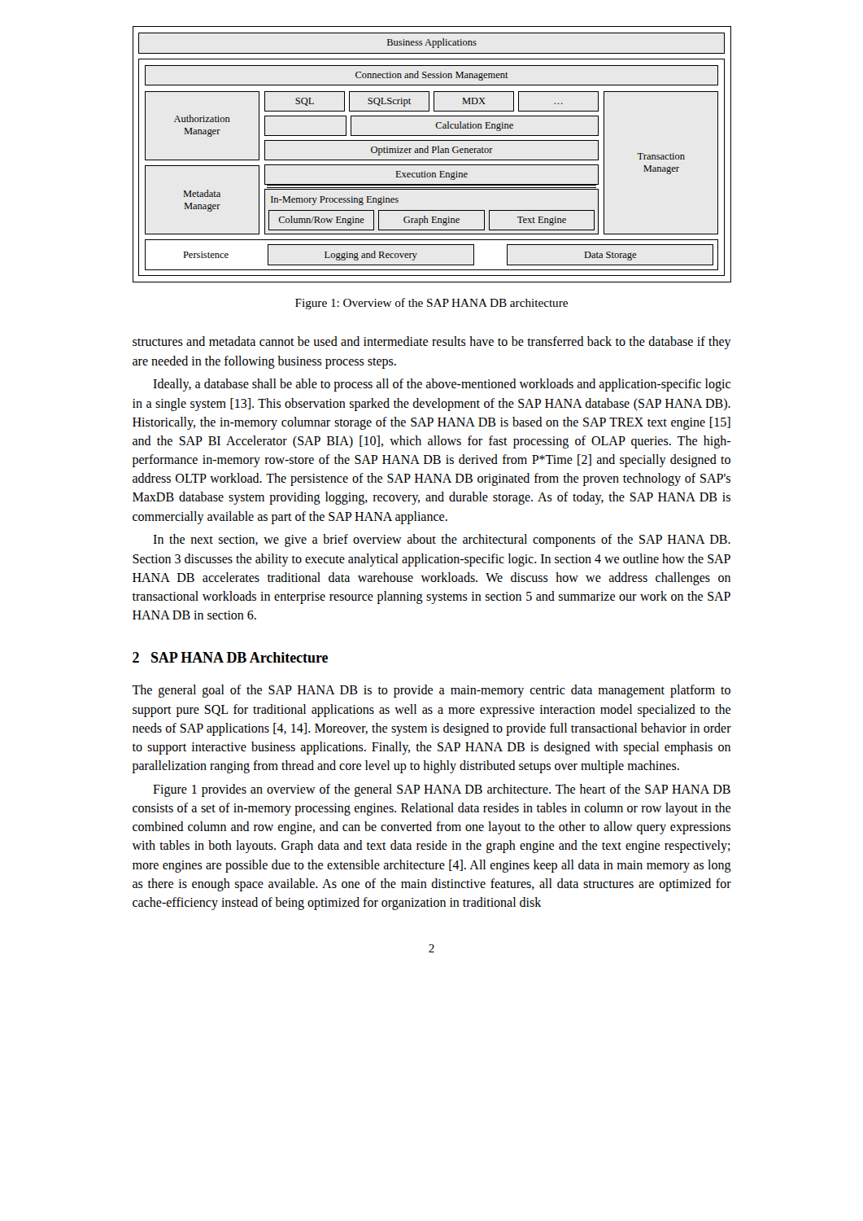Business Applications
Connection and Session Management
Authorization
Manager
Metadata
Manager
SQL
SQLScript
MDX
…
Calculation Engine
Optimizer and Plan Generator
Execution Engine
In-Memory Processing Engines
Column/Row Engine
Graph Engine
Text Engine
Transaction
Manager
Persistence
Logging and Recovery
Data Storage
Figure 1: Overview of the SAP HANA DB architecture
structures and metadata cannot be used and intermediate results have to be transferred back to the database if they are needed in the following business process steps.
Ideally, a database shall be able to process all of the above-mentioned workloads and application-specific logic in a single system [13]. This observation sparked the development of the SAP HANA database (SAP HANA DB). Historically, the in-memory columnar storage of the SAP HANA DB is based on the SAP TREX text engine [15] and the SAP BI Accelerator (SAP BIA) [10], which allows for fast processing of OLAP queries. The high-performance in-memory row-store of the SAP HANA DB is derived from P*Time [2] and specially designed to address OLTP workload. The persistence of the SAP HANA DB originated from the proven technology of SAP's MaxDB database system providing logging, recovery, and durable storage. As of today, the SAP HANA DB is commercially available as part of the SAP HANA appliance.
In the next section, we give a brief overview about the architectural components of the SAP HANA DB. Section 3 discusses the ability to execute analytical application-specific logic. In section 4 we outline how the SAP HANA DB accelerates traditional data warehouse workloads. We discuss how we address challenges on transactional workloads in enterprise resource planning systems in section 5 and summarize our work on the SAP HANA DB in section 6.
2 SAP HANA DB Architecture
The general goal of the SAP HANA DB is to provide a main-memory centric data management platform to support pure SQL for traditional applications as well as a more expressive interaction model specialized to the needs of SAP applications [4, 14]. Moreover, the system is designed to provide full transactional behavior in order to support interactive business applications. Finally, the SAP HANA DB is designed with special emphasis on parallelization ranging from thread and core level up to highly distributed setups over multiple machines.
Figure 1 provides an overview of the general SAP HANA DB architecture. The heart of the SAP HANA DB consists of a set of in-memory processing engines. Relational data resides in tables in column or row layout in the combined column and row engine, and can be converted from one layout to the other to allow query expressions with tables in both layouts. Graph data and text data reside in the graph engine and the text engine respectively; more engines are possible due to the extensible architecture [4]. All engines keep all data in main memory as long as there is enough space available. As one of the main distinctive features, all data structures are optimized for cache-efficiency instead of being optimized for organization in traditional disk
2